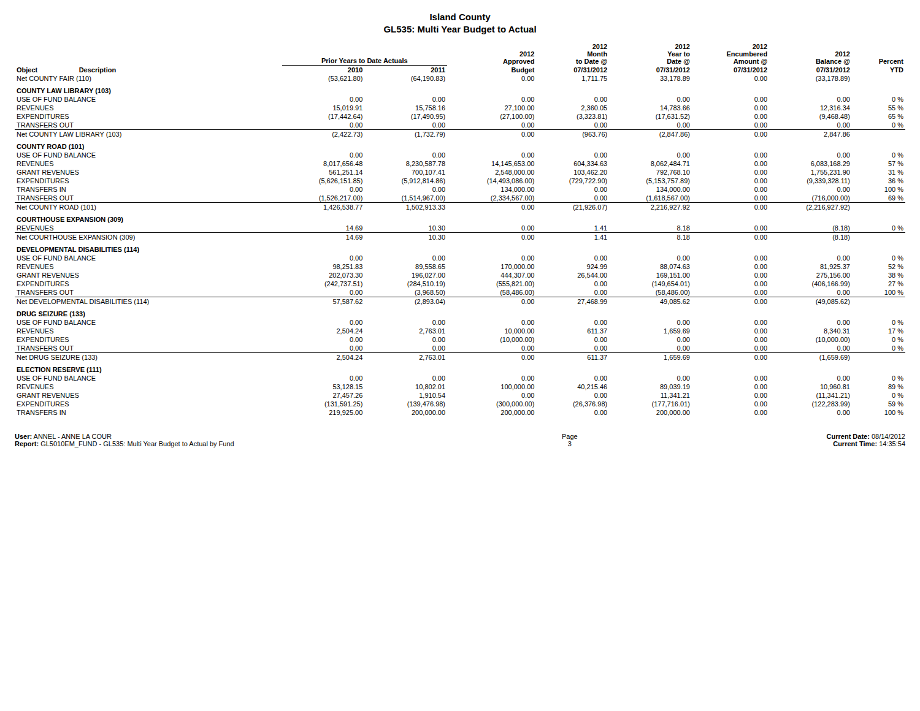Island County
GL535: Multi Year Budget to Actual
| | | Prior Years to Date Actuals | 2012 Approved | 2012 Month to Date @ | 2012 Year to Date @ | 2012 Encumbered Amount @ | 2012 Balance @ | Percent |
| --- | --- | --- | --- | --- | --- | --- | --- | --- |
| Object | Description | 2010 | 2011 | Budget | 07/31/2012 | 07/31/2012 | 07/31/2012 | 07/31/2012 | YTD |
| Net COUNTY FAIR (110) | (53,621.80) | (64,190.83) | 0.00 | 1,711.75 | 33,178.89 | 0.00 | (33,178.89) | |
| COUNTY LAW LIBRARY (103) |
| USE OF FUND BALANCE | 0.00 | 0.00 | 0.00 | 0.00 | 0.00 | 0.00 | 0.00 | 0 % |
| REVENUES | 15,019.91 | 15,758.16 | 27,100.00 | 2,360.05 | 14,783.66 | 0.00 | 12,316.34 | 55 % |
| EXPENDITURES | (17,442.64) | (17,490.95) | (27,100.00) | (3,323.81) | (17,631.52) | 0.00 | (9,468.48) | 65 % |
| TRANSFERS OUT | 0.00 | 0.00 | 0.00 | 0.00 | 0.00 | 0.00 | 0.00 | 0 % |
| Net COUNTY LAW LIBRARY (103) | (2,422.73) | (1,732.79) | 0.00 | (963.76) | (2,847.86) | 0.00 | 2,847.86 | |
| COUNTY ROAD (101) |
| USE OF FUND BALANCE | 0.00 | 0.00 | 0.00 | 0.00 | 0.00 | 0.00 | 0.00 | 0 % |
| REVENUES | 8,017,656.48 | 8,230,587.78 | 14,145,653.00 | 604,334.63 | 8,062,484.71 | 0.00 | 6,083,168.29 | 57 % |
| GRANT REVENUES | 561,251.14 | 700,107.41 | 2,548,000.00 | 103,462.20 | 792,768.10 | 0.00 | 1,755,231.90 | 31 % |
| EXPENDITURES | (5,626,151.85) | (5,912,814.86) | (14,493,086.00) | (729,722.90) | (5,153,757.89) | 0.00 | (9,339,328.11) | 36 % |
| TRANSFERS IN | 0.00 | 0.00 | 134,000.00 | 0.00 | 134,000.00 | 0.00 | 0.00 | 100 % |
| TRANSFERS OUT | (1,526,217.00) | (1,514,967.00) | (2,334,567.00) | 0.00 | (1,618,567.00) | 0.00 | (716,000.00) | 69 % |
| Net COUNTY ROAD (101) | 1,426,538.77 | 1,502,913.33 | 0.00 | (21,926.07) | 2,216,927.92 | 0.00 | (2,216,927.92) | |
| COURTHOUSE EXPANSION (309) |
| REVENUES | 14.69 | 10.30 | 0.00 | 1.41 | 8.18 | 0.00 | (8.18) | 0 % |
| Net COURTHOUSE EXPANSION (309) | 14.69 | 10.30 | 0.00 | 1.41 | 8.18 | 0.00 | (8.18) | |
| DEVELOPMENTAL DISABILITIES (114) |
| USE OF FUND BALANCE | 0.00 | 0.00 | 0.00 | 0.00 | 0.00 | 0.00 | 0.00 | 0 % |
| REVENUES | 98,251.83 | 89,558.65 | 170,000.00 | 924.99 | 88,074.63 | 0.00 | 81,925.37 | 52 % |
| GRANT REVENUES | 202,073.30 | 196,027.00 | 444,307.00 | 26,544.00 | 169,151.00 | 0.00 | 275,156.00 | 38 % |
| EXPENDITURES | (242,737.51) | (284,510.19) | (555,821.00) | 0.00 | (149,654.01) | 0.00 | (406,166.99) | 27 % |
| TRANSFERS OUT | 0.00 | (3,968.50) | (58,486.00) | 0.00 | (58,486.00) | 0.00 | 0.00 | 100 % |
| Net DEVELOPMENTAL DISABILITIES (114) | 57,587.62 | (2,893.04) | 0.00 | 27,468.99 | 49,085.62 | 0.00 | (49,085.62) | |
| DRUG SEIZURE (133) |
| USE OF FUND BALANCE | 0.00 | 0.00 | 0.00 | 0.00 | 0.00 | 0.00 | 0.00 | 0 % |
| REVENUES | 2,504.24 | 2,763.01 | 10,000.00 | 611.37 | 1,659.69 | 0.00 | 8,340.31 | 17 % |
| EXPENDITURES | 0.00 | 0.00 | (10,000.00) | 0.00 | 0.00 | 0.00 | (10,000.00) | 0 % |
| TRANSFERS OUT | 0.00 | 0.00 | 0.00 | 0.00 | 0.00 | 0.00 | 0.00 | 0 % |
| Net DRUG SEIZURE (133) | 2,504.24 | 2,763.01 | 0.00 | 611.37 | 1,659.69 | 0.00 | (1,659.69) | |
| ELECTION RESERVE (111) |
| USE OF FUND BALANCE | 0.00 | 0.00 | 0.00 | 0.00 | 0.00 | 0.00 | 0.00 | 0 % |
| REVENUES | 53,128.15 | 10,802.01 | 100,000.00 | 40,215.46 | 89,039.19 | 0.00 | 10,960.81 | 89 % |
| GRANT REVENUES | 27,457.26 | 1,910.54 | 0.00 | 0.00 | 11,341.21 | 0.00 | (11,341.21) | 0 % |
| EXPENDITURES | (131,591.25) | (139,476.98) | (300,000.00) | (26,376.98) | (177,716.01) | 0.00 | (122,283.99) | 59 % |
| TRANSFERS IN | 219,925.00 | 200,000.00 | 200,000.00 | 0.00 | 200,000.00 | 0.00 | 0.00 | 100 % |
User: ANNEL - ANNE LA COUR
Report: GL5010EM_FUND - GL535: Multi Year Budget to Actual by Fund
Page
3
Current Date: 08/14/2012
Current Time: 14:35:54